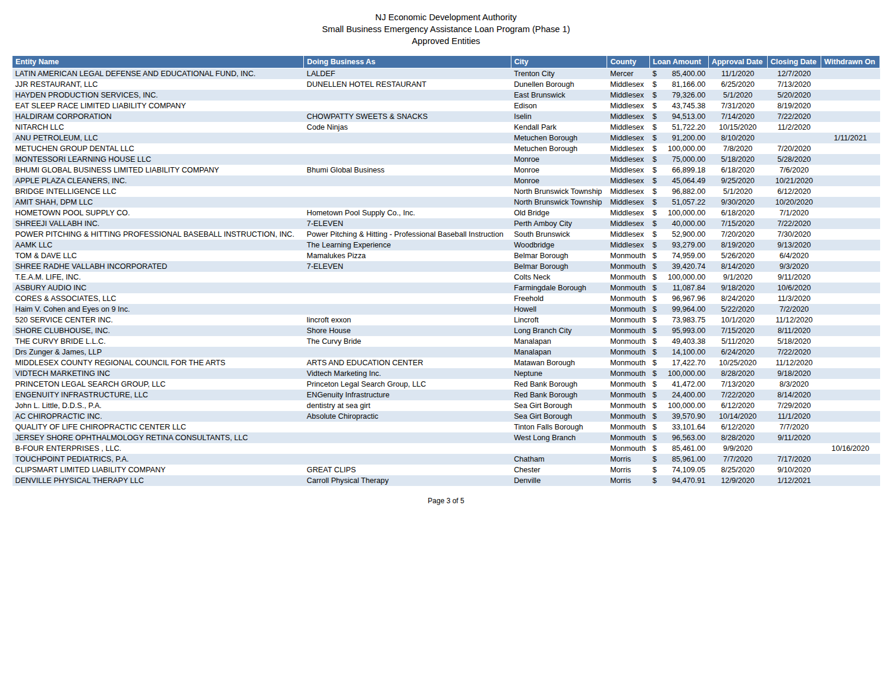NJ Economic Development Authority
Small Business Emergency Assistance Loan Program (Phase 1)
Approved Entities
| Entity Name | Doing Business As | City | County | Loan Amount | Approval Date | Closing Date | Withdrawn On |
| --- | --- | --- | --- | --- | --- | --- | --- |
| LATIN AMERICAN LEGAL DEFENSE AND EDUCATIONAL FUND, INC. | LALDEF | Trenton City | Mercer | $ | 85,400.00 | 11/1/2020 | 12/7/2020 | |
| JJR RESTAURANT, LLC | DUNELLEN HOTEL RESTAURANT | Dunellen Borough | Middlesex | $ | 81,166.00 | 6/25/2020 | 7/13/2020 | |
| HAYDEN PRODUCTION SERVICES, INC. | | East Brunswick | Middlesex | $ | 79,326.00 | 5/1/2020 | 5/20/2020 | |
| EAT SLEEP RACE LIMITED LIABILITY COMPANY | | Edison | Middlesex | $ | 43,745.38 | 7/31/2020 | 8/19/2020 | |
| HALDIRAM CORPORATION | CHOWPATTY SWEETS & SNACKS | Iselin | Middlesex | $ | 94,513.00 | 7/14/2020 | 7/22/2020 | |
| NITARCH LLC | Code Ninjas | Kendall Park | Middlesex | $ | 51,722.20 | 10/15/2020 | 11/2/2020 | |
| ANU PETROLEUM, LLC | | Metuchen Borough | Middlesex | $ | 91,200.00 | 8/10/2020 | | 1/11/2021 |
| METUCHEN GROUP DENTAL LLC | | Metuchen Borough | Middlesex | $ | 100,000.00 | 7/8/2020 | 7/20/2020 | |
| MONTESSORI LEARNING HOUSE LLC | | Monroe | Middlesex | $ | 75,000.00 | 5/18/2020 | 5/28/2020 | |
| BHUMI GLOBAL BUSINESS LIMITED LIABILITY COMPANY | Bhumi Global Business | Monroe | Middlesex | $ | 66,899.18 | 6/18/2020 | 7/6/2020 | |
| APPLE PLAZA CLEANERS, INC. | | Monroe | Middlesex | $ | 45,064.49 | 9/25/2020 | 10/21/2020 | |
| BRIDGE INTELLIGENCE LLC | | North Brunswick Township | Middlesex | $ | 96,882.00 | 5/1/2020 | 6/12/2020 | |
| AMIT SHAH, DPM LLC | | North Brunswick Township | Middlesex | $ | 51,057.22 | 9/30/2020 | 10/20/2020 | |
| HOMETOWN POOL SUPPLY CO. | Hometown Pool Supply Co., Inc. | Old Bridge | Middlesex | $ | 100,000.00 | 6/18/2020 | 7/1/2020 | |
| SHREEJI VALLABH INC. | 7-ELEVEN | Perth Amboy City | Middlesex | $ | 40,000.00 | 7/15/2020 | 7/22/2020 | |
| POWER PITCHING & HITTING PROFESSIONAL BASEBALL INSTRUCTION, INC. | Power Pitching & Hitting - Professional Baseball Instruction | South Brunswick | Middlesex | $ | 52,900.00 | 7/20/2020 | 7/30/2020 | |
| AAMK LLC | The Learning Experience | Woodbridge | Middlesex | $ | 93,279.00 | 8/19/2020 | 9/13/2020 | |
| TOM & DAVE LLC | Mamalukes Pizza | Belmar Borough | Monmouth | $ | 74,959.00 | 5/26/2020 | 6/4/2020 | |
| SHREE RADHE VALLABH INCORPORATED | 7-ELEVEN | Belmar Borough | Monmouth | $ | 39,420.74 | 8/14/2020 | 9/3/2020 | |
| T.E.A.M. LIFE, INC. | | Colts Neck | Monmouth | $ | 100,000.00 | 9/1/2020 | 9/11/2020 | |
| ASBURY AUDIO INC | | Farmingdale Borough | Monmouth | $ | 11,087.84 | 9/18/2020 | 10/6/2020 | |
| CORES & ASSOCIATES, LLC | | Freehold | Monmouth | $ | 96,967.96 | 8/24/2020 | 11/3/2020 | |
| Haim V. Cohen and Eyes on 9 Inc. | | Howell | Monmouth | $ | 99,964.00 | 5/22/2020 | 7/2/2020 | |
| 520 SERVICE CENTER INC. | lincroft exxon | Lincroft | Monmouth | $ | 73,983.75 | 10/1/2020 | 11/12/2020 | |
| SHORE CLUBHOUSE, INC. | Shore House | Long Branch City | Monmouth | $ | 95,993.00 | 7/15/2020 | 8/11/2020 | |
| THE CURVY BRIDE L.L.C. | The Curvy Bride | Manalapan | Monmouth | $ | 49,403.38 | 5/11/2020 | 5/18/2020 | |
| Drs Zunger & James, LLP | | Manalapan | Monmouth | $ | 14,100.00 | 6/24/2020 | 7/22/2020 | |
| MIDDLESEX COUNTY REGIONAL COUNCIL FOR THE ARTS | ARTS AND EDUCATION CENTER | Matawan Borough | Monmouth | $ | 17,422.70 | 10/25/2020 | 11/12/2020 | |
| VIDTECH MARKETING INC | Vidtech Marketing Inc. | Neptune | Monmouth | $ | 100,000.00 | 8/28/2020 | 9/18/2020 | |
| PRINCETON LEGAL SEARCH GROUP, LLC | Princeton Legal Search Group, LLC | Red Bank Borough | Monmouth | $ | 41,472.00 | 7/13/2020 | 8/3/2020 | |
| ENGENUITY INFRASTRUCTURE, LLC | ENGenuity Infrastructure | Red Bank Borough | Monmouth | $ | 24,400.00 | 7/22/2020 | 8/14/2020 | |
| John L. Little, D.D.S., P.A. | dentistry at sea girt | Sea Girt Borough | Monmouth | $ | 100,000.00 | 6/12/2020 | 7/29/2020 | |
| AC CHIROPRACTIC INC. | Absolute Chiropractic | Sea Girt Borough | Monmouth | $ | 39,570.90 | 10/14/2020 | 11/1/2020 | |
| QUALITY OF LIFE CHIROPRACTIC CENTER LLC | | Tinton Falls Borough | Monmouth | $ | 33,101.64 | 6/12/2020 | 7/7/2020 | |
| JERSEY SHORE OPHTHALMOLOGY RETINA CONSULTANTS, LLC | | West Long Branch | Monmouth | $ | 96,563.00 | 8/28/2020 | 9/11/2020 | |
| B-FOUR ENTERPRISES , LLC. | | | Monmouth | $ | 85,461.00 | 9/9/2020 | | 10/16/2020 |
| TOUCHPOINT PEDIATRICS, P.A. | | Chatham | Morris | $ | 85,961.00 | 7/7/2020 | 7/17/2020 | |
| CLIPSMART LIMITED LIABILITY COMPANY | GREAT CLIPS | Chester | Morris | $ | 74,109.05 | 8/25/2020 | 9/10/2020 | |
| DENVILLE PHYSICAL THERAPY LLC | Carroll Physical Therapy | Denville | Morris | $ | 94,470.91 | 12/9/2020 | 1/12/2021 | |
Page 3 of 5